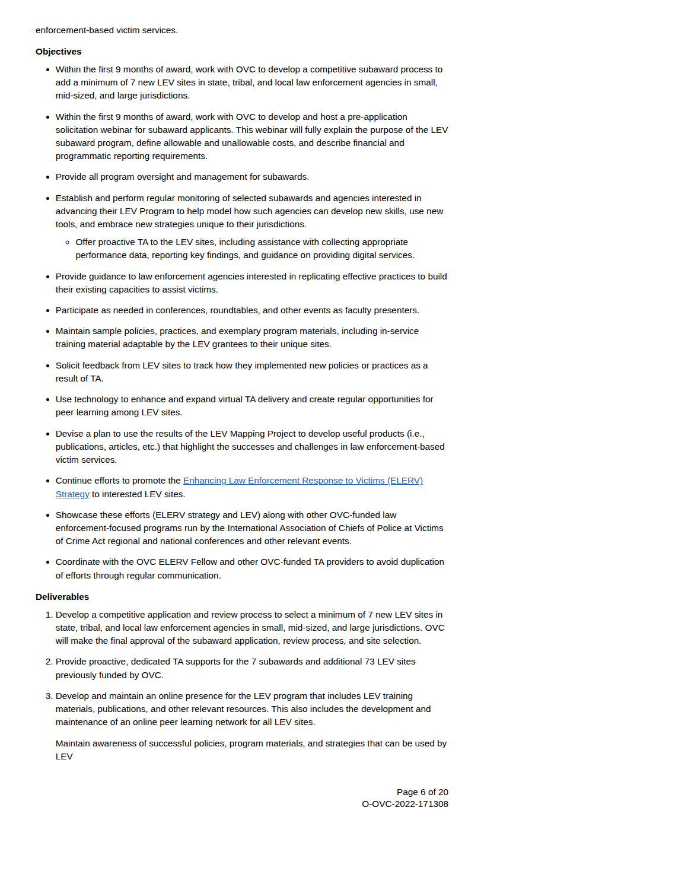enforcement-based victim services.
Objectives
Within the first 9 months of award, work with OVC to develop a competitive subaward process to add a minimum of 7 new LEV sites in state, tribal, and local law enforcement agencies in small, mid-sized, and large jurisdictions.
Within the first 9 months of award, work with OVC to develop and host a pre-application solicitation webinar for subaward applicants. This webinar will fully explain the purpose of the LEV subaward program, define allowable and unallowable costs, and describe financial and programmatic reporting requirements.
Provide all program oversight and management for subawards.
Establish and perform regular monitoring of selected subawards and agencies interested in advancing their LEV Program to help model how such agencies can develop new skills, use new tools, and embrace new strategies unique to their jurisdictions.
Offer proactive TA to the LEV sites, including assistance with collecting appropriate performance data, reporting key findings, and guidance on providing digital services.
Provide guidance to law enforcement agencies interested in replicating effective practices to build their existing capacities to assist victims.
Participate as needed in conferences, roundtables, and other events as faculty presenters.
Maintain sample policies, practices, and exemplary program materials, including in-service training material adaptable by the LEV grantees to their unique sites.
Solicit feedback from LEV sites to track how they implemented new policies or practices as a result of TA.
Use technology to enhance and expand virtual TA delivery and create regular opportunities for peer learning among LEV sites.
Devise a plan to use the results of the LEV Mapping Project to develop useful products (i.e., publications, articles, etc.) that highlight the successes and challenges in law enforcement-based victim services.
Continue efforts to promote the Enhancing Law Enforcement Response to Victims (ELERV) Strategy to interested LEV sites.
Showcase these efforts (ELERV strategy and LEV) along with other OVC-funded law enforcement-focused programs run by the International Association of Chiefs of Police at Victims of Crime Act regional and national conferences and other relevant events.
Coordinate with the OVC ELERV Fellow and other OVC-funded TA providers to avoid duplication of efforts through regular communication.
Deliverables
Develop a competitive application and review process to select a minimum of 7 new LEV sites in state, tribal, and local law enforcement agencies in small, mid-sized, and large jurisdictions. OVC will make the final approval of the subaward application, review process, and site selection.
Provide proactive, dedicated TA supports for the 7 subawards and additional 73 LEV sites previously funded by OVC.
Develop and maintain an online presence for the LEV program that includes LEV training materials, publications, and other relevant resources. This also includes the development and maintenance of an online peer learning network for all LEV sites.
Maintain awareness of successful policies, program materials, and strategies that can be used by LEV
Page 6 of 20
O-OVC-2022-171308